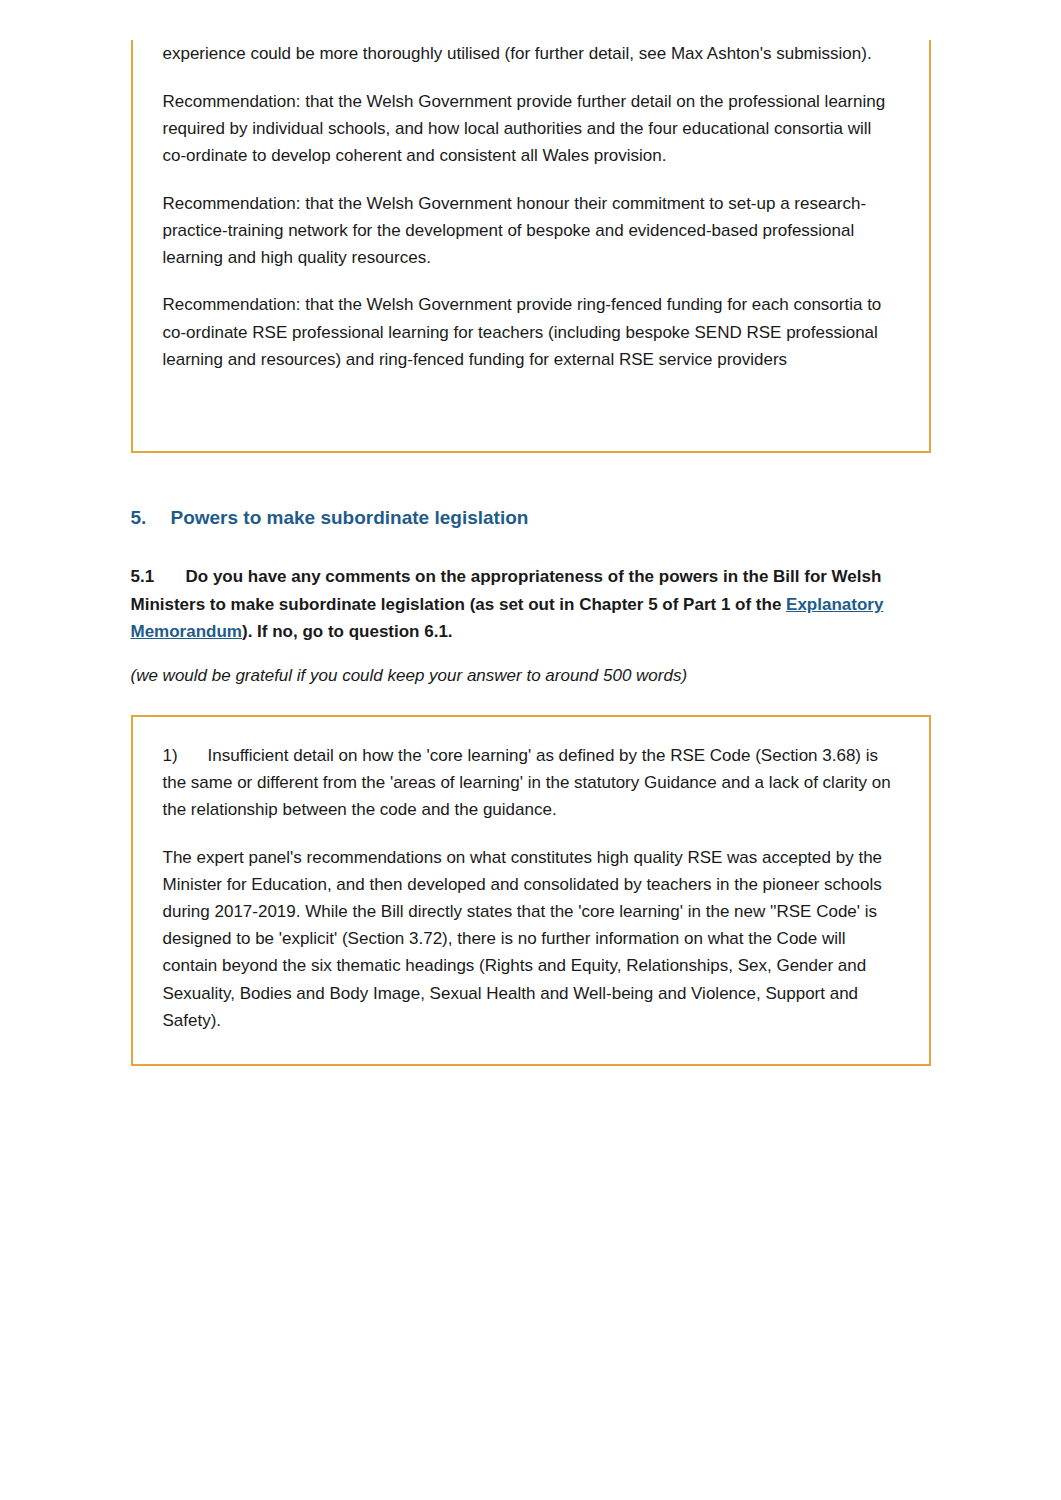experience could be more thoroughly utilised (for further detail, see Max Ashton's submission).
Recommendation: that the Welsh Government provide further detail on the professional learning required by individual schools, and how local authorities and the four educational consortia will co-ordinate to develop coherent and consistent all Wales provision.
Recommendation: that the Welsh Government honour their commitment to set-up a research-practice-training network for the development of bespoke and evidenced-based professional learning and high quality resources.
Recommendation: that the Welsh Government provide ring-fenced funding for each consortia to co-ordinate RSE professional learning for teachers (including bespoke SEND RSE professional learning and resources) and ring-fenced funding for external RSE service providers
5. Powers to make subordinate legislation
5.1 Do you have any comments on the appropriateness of the powers in the Bill for Welsh Ministers to make subordinate legislation (as set out in Chapter 5 of Part 1 of the Explanatory Memorandum). If no, go to question 6.1.
(we would be grateful if you could keep your answer to around 500 words)
1) Insufficient detail on how the 'core learning' as defined by the RSE Code (Section 3.68) is the same or different from the 'areas of learning' in the statutory Guidance and a lack of clarity on the relationship between the code and the guidance.
The expert panel's recommendations on what constitutes high quality RSE was accepted by the Minister for Education, and then developed and consolidated by teachers in the pioneer schools during 2017-2019. While the Bill directly states that the 'core learning' in the new ''RSE Code' is designed to be 'explicit' (Section 3.72), there is no further information on what the Code will contain beyond the six thematic headings (Rights and Equity, Relationships, Sex, Gender and Sexuality, Bodies and Body Image, Sexual Health and Well-being and Violence, Support and Safety).